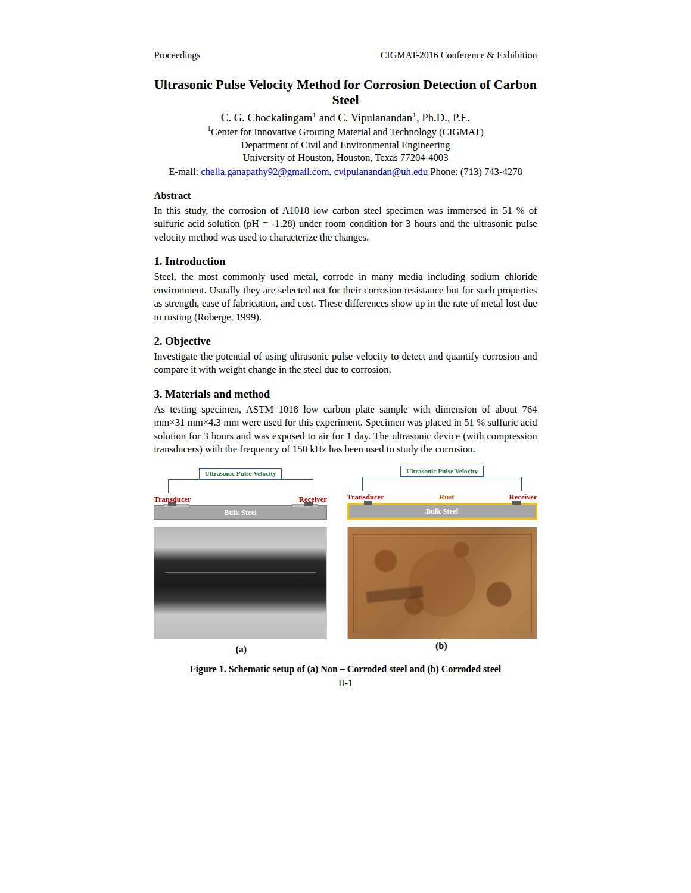Proceedings CIGMAT-2016 Conference & Exhibition
Ultrasonic Pulse Velocity Method for Corrosion Detection of Carbon Steel
C. G. Chockalingam1 and C. Vipulanandan1, Ph.D., P.E.
1Center for Innovative Grouting Material and Technology (CIGMAT)
Department of Civil and Environmental Engineering
University of Houston, Houston, Texas 77204-4003
E-mail: chella.ganapathy92@gmail.com, cvipulanandan@uh.edu Phone: (713) 743-4278
Abstract
In this study, the corrosion of A1018 low carbon steel specimen was immersed in 51 % of sulfuric acid solution (pH = -1.28) under room condition for 3 hours and the ultrasonic pulse velocity method was used to characterize the changes.
1. Introduction
Steel, the most commonly used metal, corrode in many media including sodium chloride environment. Usually they are selected not for their corrosion resistance but for such properties as strength, ease of fabrication, and cost. These differences show up in the rate of metal lost due to rusting (Roberge, 1999).
2. Objective
Investigate the potential of using ultrasonic pulse velocity to detect and quantify corrosion and compare it with weight change in the steel due to corrosion.
3. Materials and method
As testing specimen, ASTM 1018 low carbon plate sample with dimension of about 764 mm×31 mm×4.3 mm were used for this experiment. Specimen was placed in 51 % sulfuric acid solution for 3 hours and was exposed to air for 1 day. The ultrasonic device (with compression transducers) with the frequency of 150 kHz has been used to study the corrosion.
Ultrasonic Pulse Velocity
Transducer Receiver
Bulk Steel
Ultrasonic Pulse Velocity
Transducer Rust Receiver
Bulk Steel
(a)
(b)
Figure 1. Schematic setup of (a) Non – Corroded steel and (b) Corroded steel
II-1